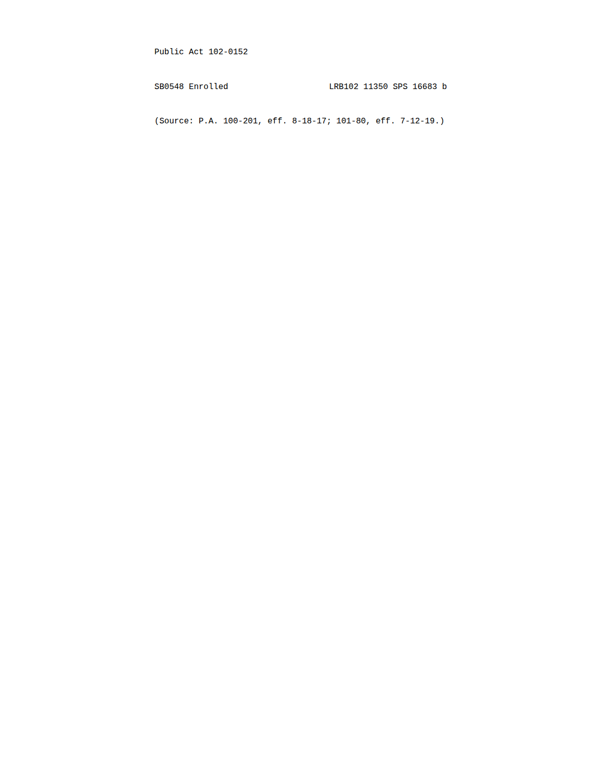Public Act 102-0152
SB0548 Enrolled LRB102 11350 SPS 16683 b
(Source: P.A. 100-201, eff. 8-18-17; 101-80, eff. 7-12-19.)